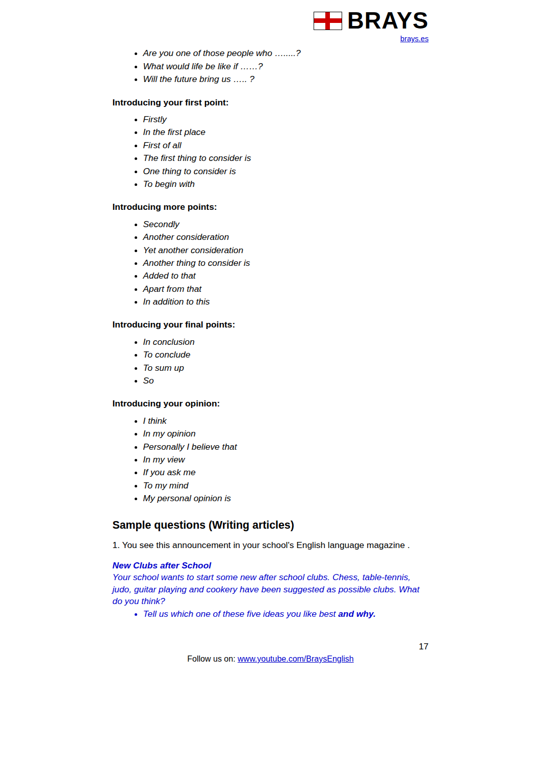BRAYS
brays.es
Are you one of those people who ….....?
What would life be like if ……?
Will the future bring us ….. ?
Introducing your first point:
Firstly
In the first place
First of all
The first thing to consider is
One thing to consider is
To begin with
Introducing more points:
Secondly
Another consideration
Yet another consideration
Another thing to consider is
Added to that
Apart from that
In addition to this
Introducing your final points:
In conclusion
To conclude
To sum up
So
Introducing your opinion:
I think
In my opinion
Personally I believe that
In my view
If you ask me
To my mind
My personal opinion is
Sample questions (Writing articles)
1. You see this announcement in your school's English language magazine .
New Clubs after School
Your school wants to start some new after school clubs. Chess, table-tennis, judo, guitar playing and cookery have been suggested as possible clubs. What do you think?
Tell us which one of these five ideas you like best and why.
17
Follow us on: www.youtube.com/BraysEnglish